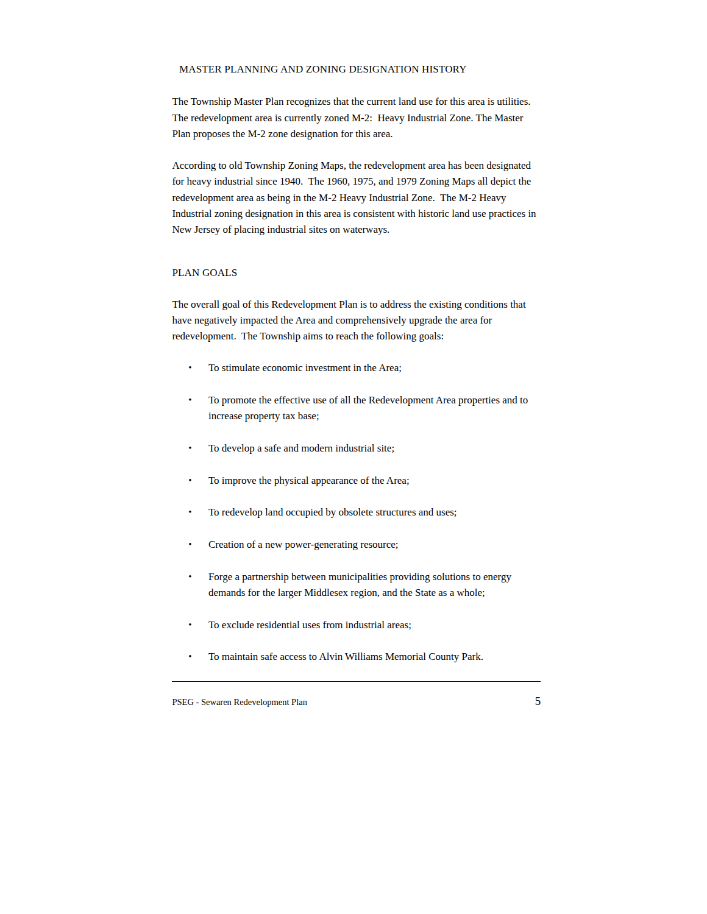MASTER PLANNING AND ZONING DESIGNATION HISTORY
The Township Master Plan recognizes that the current land use for this area is utilities. The redevelopment area is currently zoned M-2: Heavy Industrial Zone. The Master Plan proposes the M-2 zone designation for this area.
According to old Township Zoning Maps, the redevelopment area has been designated for heavy industrial since 1940. The 1960, 1975, and 1979 Zoning Maps all depict the redevelopment area as being in the M-2 Heavy Industrial Zone. The M-2 Heavy Industrial zoning designation in this area is consistent with historic land use practices in New Jersey of placing industrial sites on waterways.
PLAN GOALS
The overall goal of this Redevelopment Plan is to address the existing conditions that have negatively impacted the Area and comprehensively upgrade the area for redevelopment. The Township aims to reach the following goals:
To stimulate economic investment in the Area;
To promote the effective use of all the Redevelopment Area properties and to increase property tax base;
To develop a safe and modern industrial site;
To improve the physical appearance of the Area;
To redevelop land occupied by obsolete structures and uses;
Creation of a new power-generating resource;
Forge a partnership between municipalities providing solutions to energy demands for the larger Middlesex region, and the State as a whole;
To exclude residential uses from industrial areas;
To maintain safe access to Alvin Williams Memorial County Park.
PSEG - Sewaren Redevelopment Plan 5